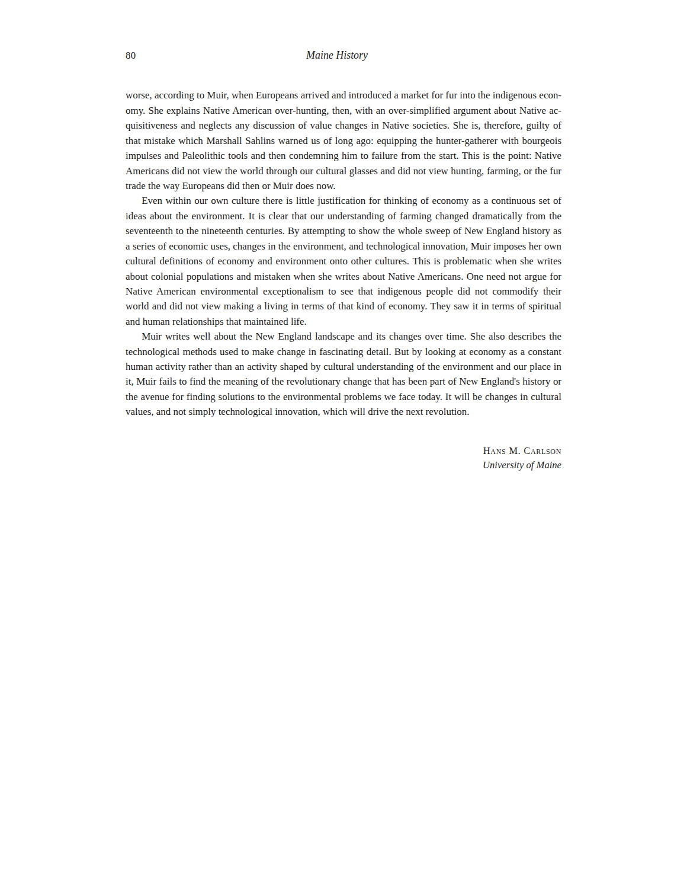80 Maine History
worse, according to Muir, when Europeans arrived and introduced a market for fur into the indigenous economy. She explains Native American over-hunting, then, with an over-simplified argument about Native acquisitiveness and neglects any discussion of value changes in Native societies. She is, therefore, guilty of that mistake which Marshall Sahlins warned us of long ago: equipping the hunter-gatherer with bourgeois impulses and Paleolithic tools and then condemning him to failure from the start. This is the point: Native Americans did not view the world through our cultural glasses and did not view hunting, farming, or the fur trade the way Europeans did then or Muir does now.
Even within our own culture there is little justification for thinking of economy as a continuous set of ideas about the environment. It is clear that our understanding of farming changed dramatically from the seventeenth to the nineteenth centuries. By attempting to show the whole sweep of New England history as a series of economic uses, changes in the environment, and technological innovation, Muir imposes her own cultural definitions of economy and environment onto other cultures. This is problematic when she writes about colonial populations and mistaken when she writes about Native Americans. One need not argue for Native American environmental exceptionalism to see that indigenous people did not commodify their world and did not view making a living in terms of that kind of economy. They saw it in terms of spiritual and human relationships that maintained life.
Muir writes well about the New England landscape and its changes over time. She also describes the technological methods used to make change in fascinating detail. But by looking at economy as a constant human activity rather than an activity shaped by cultural understanding of the environment and our place in it, Muir fails to find the meaning of the revolutionary change that has been part of New England's history or the avenue for finding solutions to the environmental problems we face today. It will be changes in cultural values, and not simply technological innovation, which will drive the next revolution.
Hans M. Carlson
University of Maine